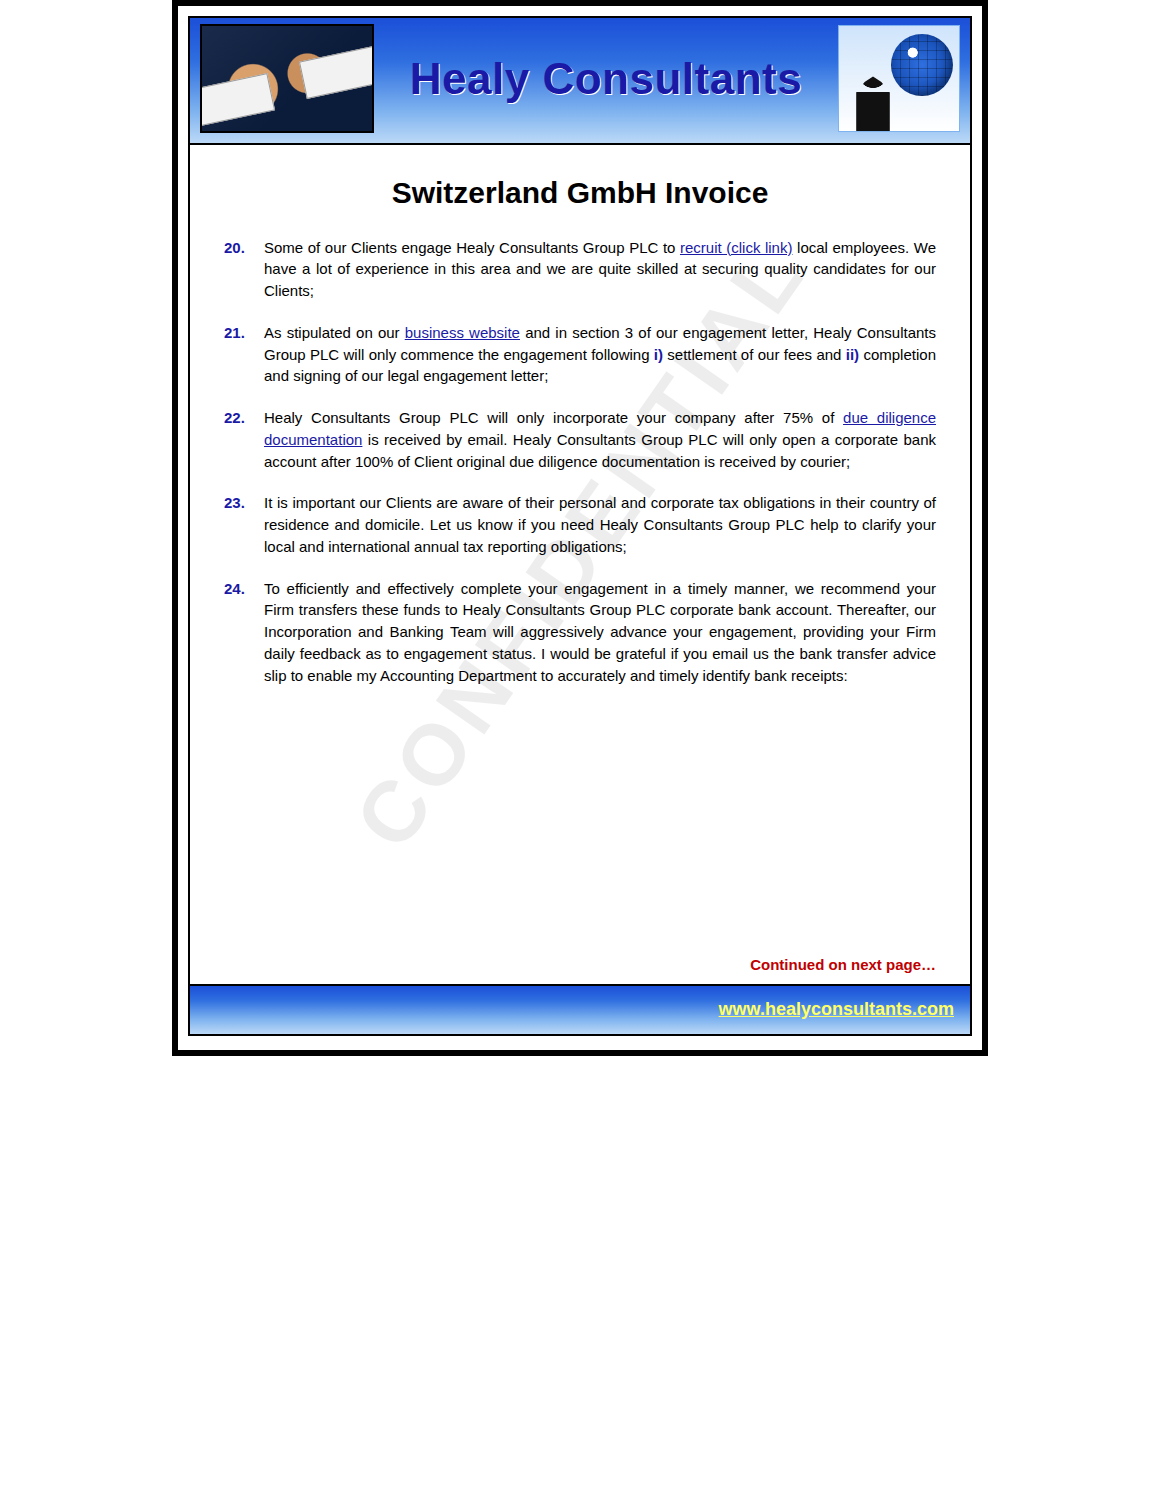Healy Consultants
Switzerland GmbH Invoice
CONFIDENTIAL
20. Some of our Clients engage Healy Consultants Group PLC to recruit (click link) local employees. We have a lot of experience in this area and we are quite skilled at securing quality candidates for our Clients;
21. As stipulated on our business website and in section 3 of our engagement letter, Healy Consultants Group PLC will only commence the engagement following i) settlement of our fees and ii) completion and signing of our legal engagement letter;
22. Healy Consultants Group PLC will only incorporate your company after 75% of due diligence documentation is received by email. Healy Consultants Group PLC will only open a corporate bank account after 100% of Client original due diligence documentation is received by courier;
23. It is important our Clients are aware of their personal and corporate tax obligations in their country of residence and domicile. Let us know if you need Healy Consultants Group PLC help to clarify your local and international annual tax reporting obligations;
24. To efficiently and effectively complete your engagement in a timely manner, we recommend your Firm transfers these funds to Healy Consultants Group PLC corporate bank account. Thereafter, our Incorporation and Banking Team will aggressively advance your engagement, providing your Firm daily feedback as to engagement status. I would be grateful if you email us the bank transfer advice slip to enable my Accounting Department to accurately and timely identify bank receipts:
Continued on next page…
www.healyconsultants.com